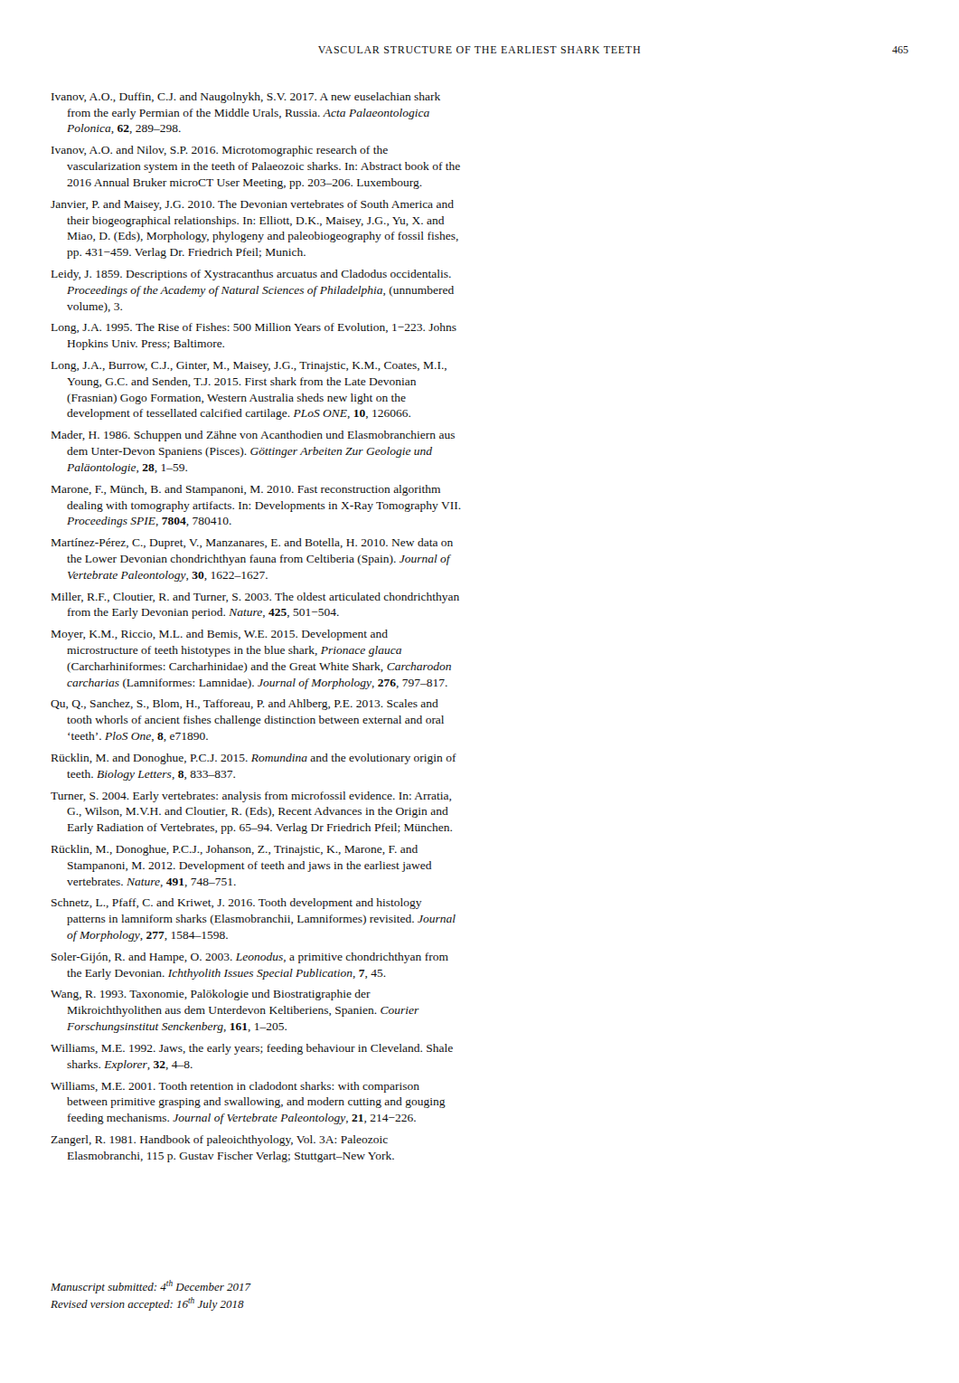Vascular structure of the earliest shark teeth 465
Ivanov, A.O., Duffin, C.J. and Naugolnykh, S.V. 2017. A new euselachian shark from the early Permian of the Middle Urals, Russia. Acta Palaeontologica Polonica, 62, 289–298.
Ivanov, A.O. and Nilov, S.P. 2016. Microtomographic research of the vascularization system in the teeth of Palaeozoic sharks. In: Abstract book of the 2016 Annual Bruker microCT User Meeting, pp. 203–206. Luxembourg.
Janvier, P. and Maisey, J.G. 2010. The Devonian vertebrates of South America and their biogeographical relationships. In: Elliott, D.K., Maisey, J.G., Yu, X. and Miao, D. (Eds), Morphology, phylogeny and paleobiogeography of fossil fishes, pp. 431−459. Verlag Dr. Friedrich Pfeil; Munich.
Leidy, J. 1859. Descriptions of Xystracanthus arcuatus and Cladodus occidentalis. Proceedings of the Academy of Natural Sciences of Philadelphia, (unnumbered volume), 3.
Long, J.A. 1995. The Rise of Fishes: 500 Million Years of Evolution, 1−223. Johns Hopkins Univ. Press; Baltimore.
Long, J.A., Burrow, C.J., Ginter, M., Maisey, J.G., Trinajstic, K.M., Coates, M.I., Young, G.C. and Senden, T.J. 2015. First shark from the Late Devonian (Frasnian) Gogo Formation, Western Australia sheds new light on the development of tessellated calcified cartilage. PLoS ONE, 10, 126066.
Mader, H. 1986. Schuppen und Zähne von Acanthodien und Elasmobranchiern aus dem Unter-Devon Spaniens (Pisces). Göttinger Arbeiten Zur Geologie und Paläontologie, 28, 1–59.
Marone, F., Münch, B. and Stampanoni, M. 2010. Fast reconstruction algorithm dealing with tomography artifacts. In: Developments in X-Ray Tomography VII. Proceedings SPIE, 7804, 780410.
Martínez-Pérez, C., Dupret, V., Manzanares, E. and Botella, H. 2010. New data on the Lower Devonian chondrichthyan fauna from Celtiberia (Spain). Journal of Vertebrate Paleontology, 30, 1622–1627.
Miller, R.F., Cloutier, R. and Turner, S. 2003. The oldest articulated chondrichthyan from the Early Devonian period. Nature, 425, 501−504.
Moyer, K.M., Riccio, M.L. and Bemis, W.E. 2015. Development and microstructure of teeth histotypes in the blue shark, Prionace glauca (Carcharhiniformes: Carcharhinidae) and the Great White Shark, Carcharodon carcharias (Lamniformes: Lamnidae). Journal of Morphology, 276, 797–817.
Qu, Q., Sanchez, S., Blom, H., Tafforeau, P. and Ahlberg, P.E. 2013. Scales and tooth whorls of ancient fishes challenge distinction between external and oral ‘teeth’. PloS One, 8, e71890.
Rücklin, M. and Donoghue, P.C.J. 2015. Romundina and the evolutionary origin of teeth. Biology Letters, 8, 833–837.
Turner, S. 2004. Early vertebrates: analysis from microfossil evidence. In: Arratia, G., Wilson, M.V.H. and Cloutier, R. (Eds), Recent Advances in the Origin and Early Radiation of Vertebrates, pp. 65–94. Verlag Dr Friedrich Pfeil; München.
Rücklin, M., Donoghue, P.C.J., Johanson, Z., Trinajstic, K., Marone, F. and Stampanoni, M. 2012. Development of teeth and jaws in the earliest jawed vertebrates. Nature, 491, 748–751.
Schnetz, L., Pfaff, C. and Kriwet, J. 2016. Tooth development and histology patterns in lamniform sharks (Elasmobranchii, Lamniformes) revisited. Journal of Morphology, 277, 1584–1598.
Soler-Gijón, R. and Hampe, O. 2003. Leonodus, a primitive chondrichthyan from the Early Devonian. Ichthyolith Issues Special Publication, 7, 45.
Wang, R. 1993. Taxonomie, Palökologie und Biostratigraphie der Mikroichthyolithen aus dem Unterdevon Keltiberiens, Spanien. Courier Forschungsinstitut Senckenberg, 161, 1–205.
Williams, M.E. 1992. Jaws, the early years; feeding behaviour in Cleveland. Shale sharks. Explorer, 32, 4–8.
Williams, M.E. 2001. Tooth retention in cladodont sharks: with comparison between primitive grasping and swallowing, and modern cutting and gouging feeding mechanisms. Journal of Vertebrate Paleontology, 21, 214−226.
Zangerl, R. 1981. Handbook of paleoichthyology, Vol. 3A: Paleozoic Elasmobranchi, 115 p. Gustav Fischer Verlag; Stuttgart–New York.
Manuscript submitted: 4th December 2017
Revised version accepted: 16th July 2018